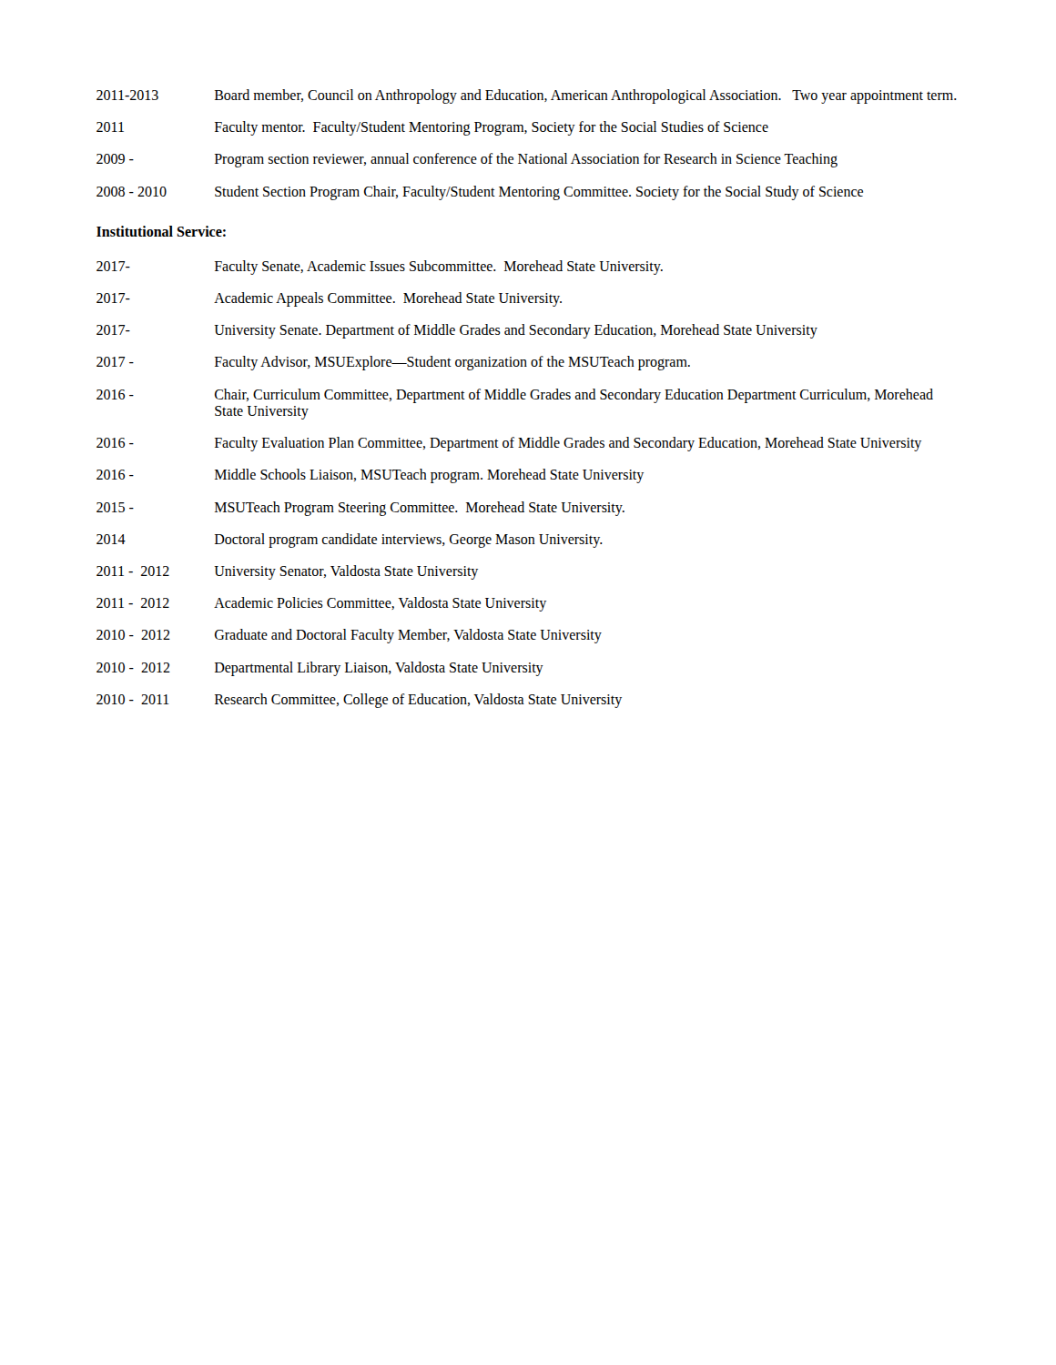| 2011-2013 | Board member, Council on Anthropology and Education, American Anthropological Association. Two year appointment term. |
| 2011 | Faculty mentor. Faculty/Student Mentoring Program, Society for the Social Studies of Science |
| 2009 - | Program section reviewer, annual conference of the National Association for Research in Science Teaching |
| 2008 - 2010 | Student Section Program Chair, Faculty/Student Mentoring Committee. Society for the Social Study of Science |
Institutional Service:
| 2017- | Faculty Senate, Academic Issues Subcommittee. Morehead State University. |
| 2017- | Academic Appeals Committee. Morehead State University. |
| 2017- | University Senate. Department of Middle Grades and Secondary Education, Morehead State University |
| 2017 - | Faculty Advisor, MSUExplore—Student organization of the MSUTeach program. |
| 2016 - | Chair, Curriculum Committee, Department of Middle Grades and Secondary Education Department Curriculum, Morehead State University |
| 2016 - | Faculty Evaluation Plan Committee, Department of Middle Grades and Secondary Education, Morehead State University |
| 2016 - | Middle Schools Liaison, MSUTeach program. Morehead State University |
| 2015 - | MSUTeach Program Steering Committee. Morehead State University. |
| 2014 | Doctoral program candidate interviews, George Mason University. |
| 2011 - 2012 | University Senator, Valdosta State University |
| 2011 - 2012 | Academic Policies Committee, Valdosta State University |
| 2010 - 2012 | Graduate and Doctoral Faculty Member, Valdosta State University |
| 2010 - 2012 | Departmental Library Liaison, Valdosta State University |
| 2010 - 2011 | Research Committee, College of Education, Valdosta State University |